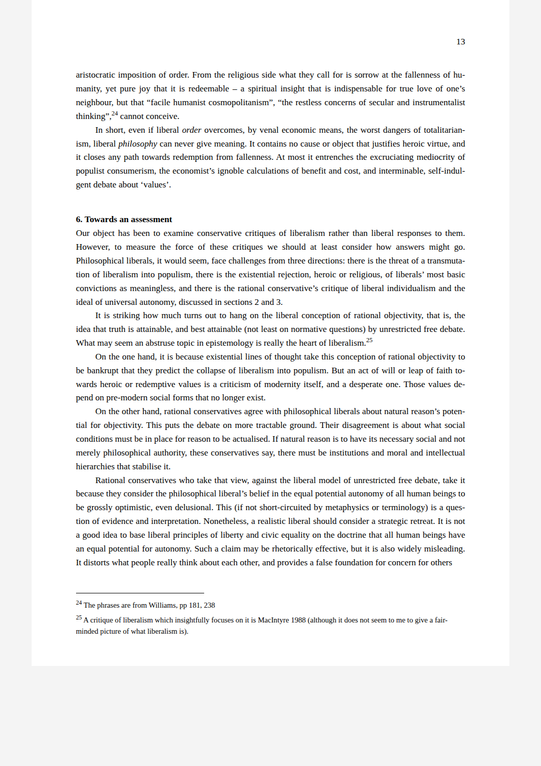13
aristocratic imposition of order. From the religious side what they call for is sorrow at the fallenness of humanity, yet pure joy that it is redeemable – a spiritual insight that is indispensable for true love of one’s neighbour, but that “facile humanist cosmopolitanism”, “the restless concerns of secular and instrumentalist thinking”,24 cannot conceive.
In short, even if liberal order overcomes, by venal economic means, the worst dangers of totalitarianism, liberal philosophy can never give meaning. It contains no cause or object that justifies heroic virtue, and it closes any path towards redemption from fallenness. At most it entrenches the excruciating mediocrity of populist consumerism, the economist’s ignoble calculations of benefit and cost, and interminable, self-indulgent debate about ‘values’.
6. Towards an assessment
Our object has been to examine conservative critiques of liberalism rather than liberal responses to them. However, to measure the force of these critiques we should at least consider how answers might go. Philosophical liberals, it would seem, face challenges from three directions: there is the threat of a transmutation of liberalism into populism, there is the existential rejection, heroic or religious, of liberals’ most basic convictions as meaningless, and there is the rational conservative’s critique of liberal individualism and the ideal of universal autonomy, discussed in sections 2 and 3.
It is striking how much turns out to hang on the liberal conception of rational objectivity, that is, the idea that truth is attainable, and best attainable (not least on normative questions) by unrestricted free debate. What may seem an abstruse topic in epistemology is really the heart of liberalism.25
On the one hand, it is because existential lines of thought take this conception of rational objectivity to be bankrupt that they predict the collapse of liberalism into populism. But an act of will or leap of faith towards heroic or redemptive values is a criticism of modernity itself, and a desperate one. Those values depend on pre-modern social forms that no longer exist.
On the other hand, rational conservatives agree with philosophical liberals about natural reason’s potential for objectivity. This puts the debate on more tractable ground. Their disagreement is about what social conditions must be in place for reason to be actualised. If natural reason is to have its necessary social and not merely philosophical authority, these conservatives say, there must be institutions and moral and intellectual hierarchies that stabilise it.
Rational conservatives who take that view, against the liberal model of unrestricted free debate, take it because they consider the philosophical liberal’s belief in the equal potential autonomy of all human beings to be grossly optimistic, even delusional. This (if not short-circuited by metaphysics or terminology) is a question of evidence and interpretation. Nonetheless, a realistic liberal should consider a strategic retreat. It is not a good idea to base liberal principles of liberty and civic equality on the doctrine that all human beings have an equal potential for autonomy. Such a claim may be rhetorically effective, but it is also widely misleading. It distorts what people really think about each other, and provides a false foundation for concern for others
24 The phrases are from Williams, pp 181, 238
25 A critique of liberalism which insightfully focuses on it is MacIntyre 1988 (although it does not seem to me to give a fair-minded picture of what liberalism is).